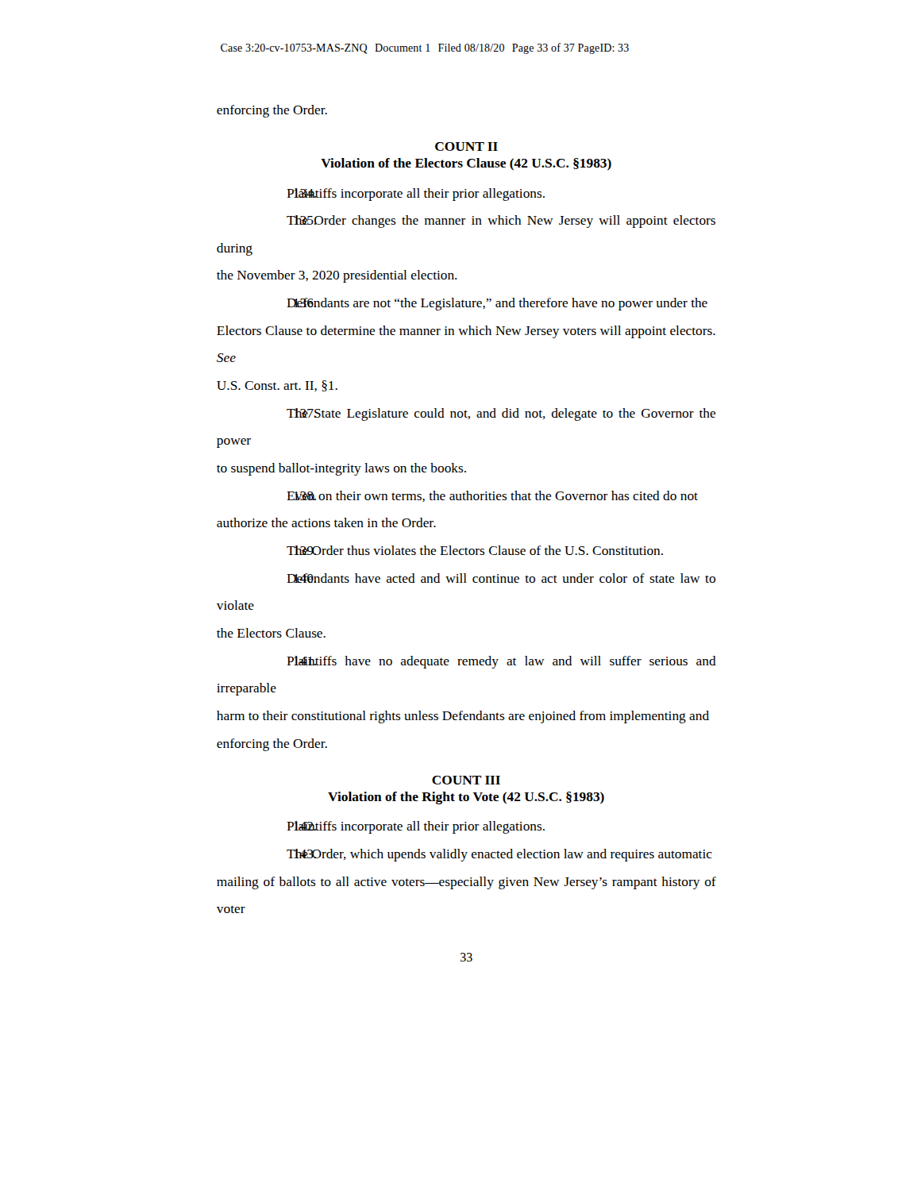Case 3:20-cv-10753-MAS-ZNQ Document 1 Filed 08/18/20 Page 33 of 37 PageID: 33
enforcing the Order.
COUNT II Violation of the Electors Clause (42 U.S.C. §1983)
134. Plaintiffs incorporate all their prior allegations.
135. The Order changes the manner in which New Jersey will appoint electors during
the November 3, 2020 presidential election.
136. Defendants are not “the Legislature,” and therefore have no power under the
Electors Clause to determine the manner in which New Jersey voters will appoint electors. See
U.S. Const. art. II, §1.
137. The State Legislature could not, and did not, delegate to the Governor the power
to suspend ballot-integrity laws on the books.
138. Even on their own terms, the authorities that the Governor has cited do not
authorize the actions taken in the Order.
139. The Order thus violates the Electors Clause of the U.S. Constitution.
140. Defendants have acted and will continue to act under color of state law to violate
the Electors Clause.
141. Plaintiffs have no adequate remedy at law and will suffer serious and irreparable
harm to their constitutional rights unless Defendants are enjoined from implementing and
enforcing the Order.
COUNT III Violation of the Right to Vote (42 U.S.C. §1983)
142. Plaintiffs incorporate all their prior allegations.
143. The Order, which upends validly enacted election law and requires automatic
mailing of ballots to all active voters—especially given New Jersey’s rampant history of voter
33